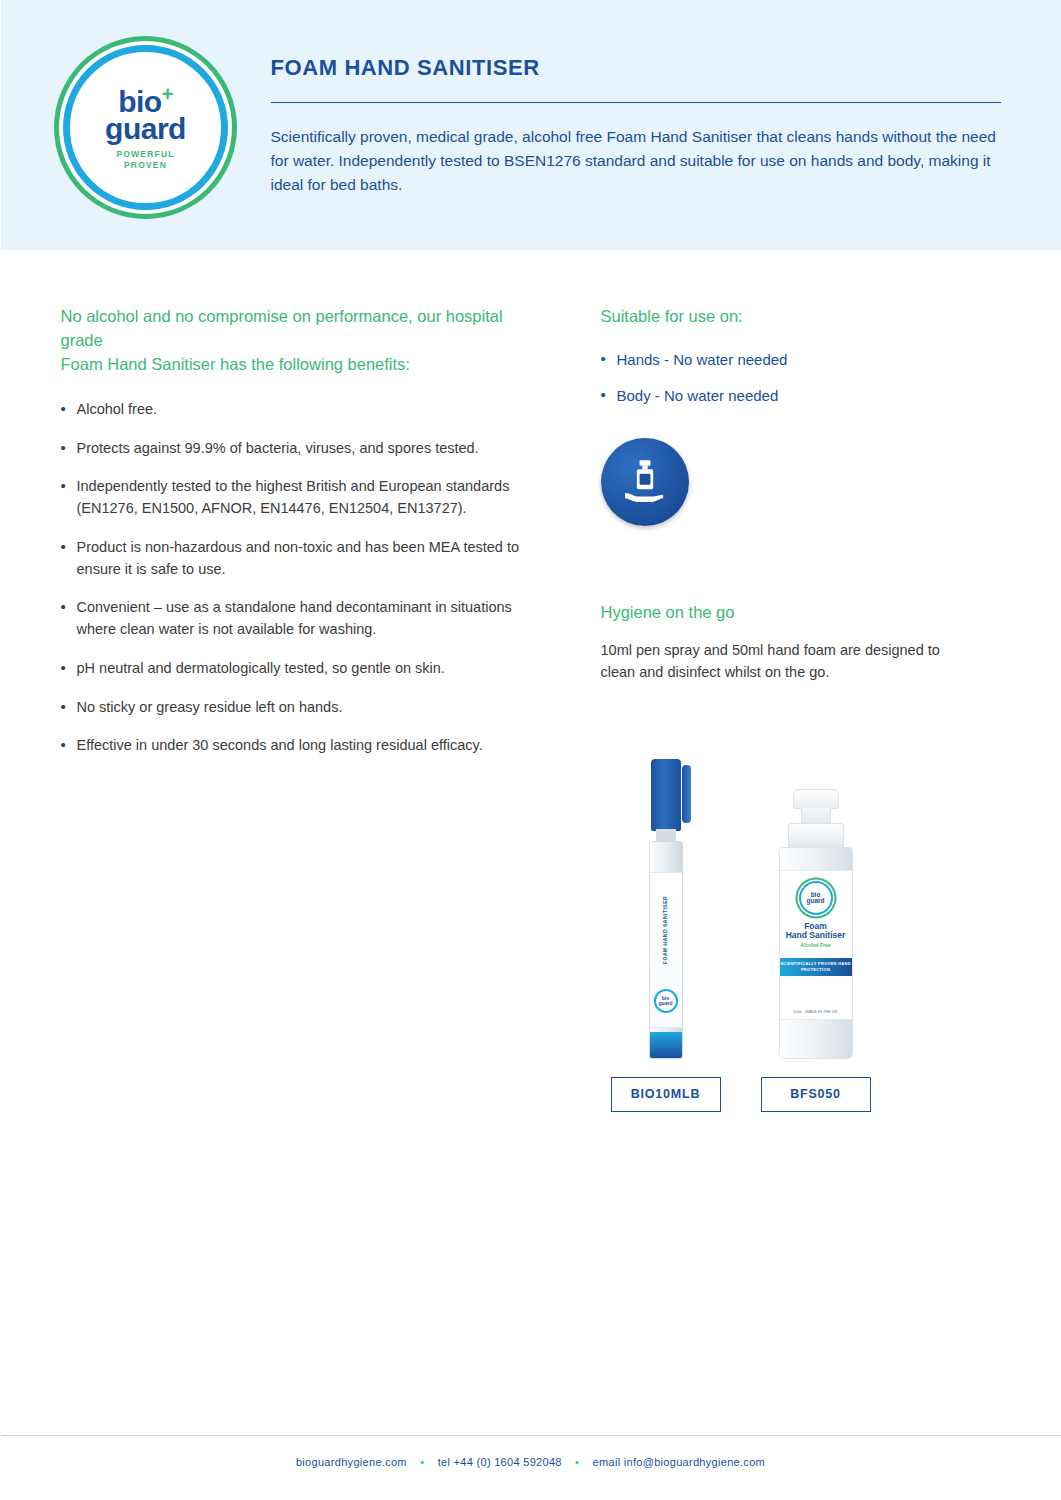bio+ guard
POWERFUL
PROVEN
Foam Hand Sanitiser
Scientifically proven, medical grade, alcohol free Foam Hand Sanitiser that cleans hands without the need for water. Independently tested to BSEN1276 standard and suitable for use on hands and body, making it ideal for bed baths.
No alcohol and no compromise on performance, our hospital grade
Foam Hand Sanitiser has the following benefits:
Alcohol free.
Protects against 99.9% of bacteria, viruses, and spores tested.
Independently tested to the highest British and European standards (EN1276, EN1500, AFNOR, EN14476, EN12504, EN13727).
Product is non-hazardous and non-toxic and has been MEA tested to ensure it is safe to use.
Convenient – use as a standalone hand decontaminant in situations where clean water is not available for washing.
pH neutral and dermatologically tested, so gentle on skin.
No sticky or greasy residue left on hands.
Effective in under 30 seconds and long lasting residual efficacy.
Suitable for use on:
Hands - No water needed
Body - No water needed
Hygiene on the go
10ml pen spray and 50ml hand foam are designed to clean and disinfect whilst on the go.
FOAM HAND SANITISER
bio
guard
BIO10MLB
bio guard
Foam
Hand Sanitiser
Alcohol Free
SCIENTIFICALLY PROVEN HAND PROTECTION
50ml MADE IN THE UK
BFS050
bioguardhygiene.com • tel +44 (0) 1604 592048 • email info@bioguardhygiene.com